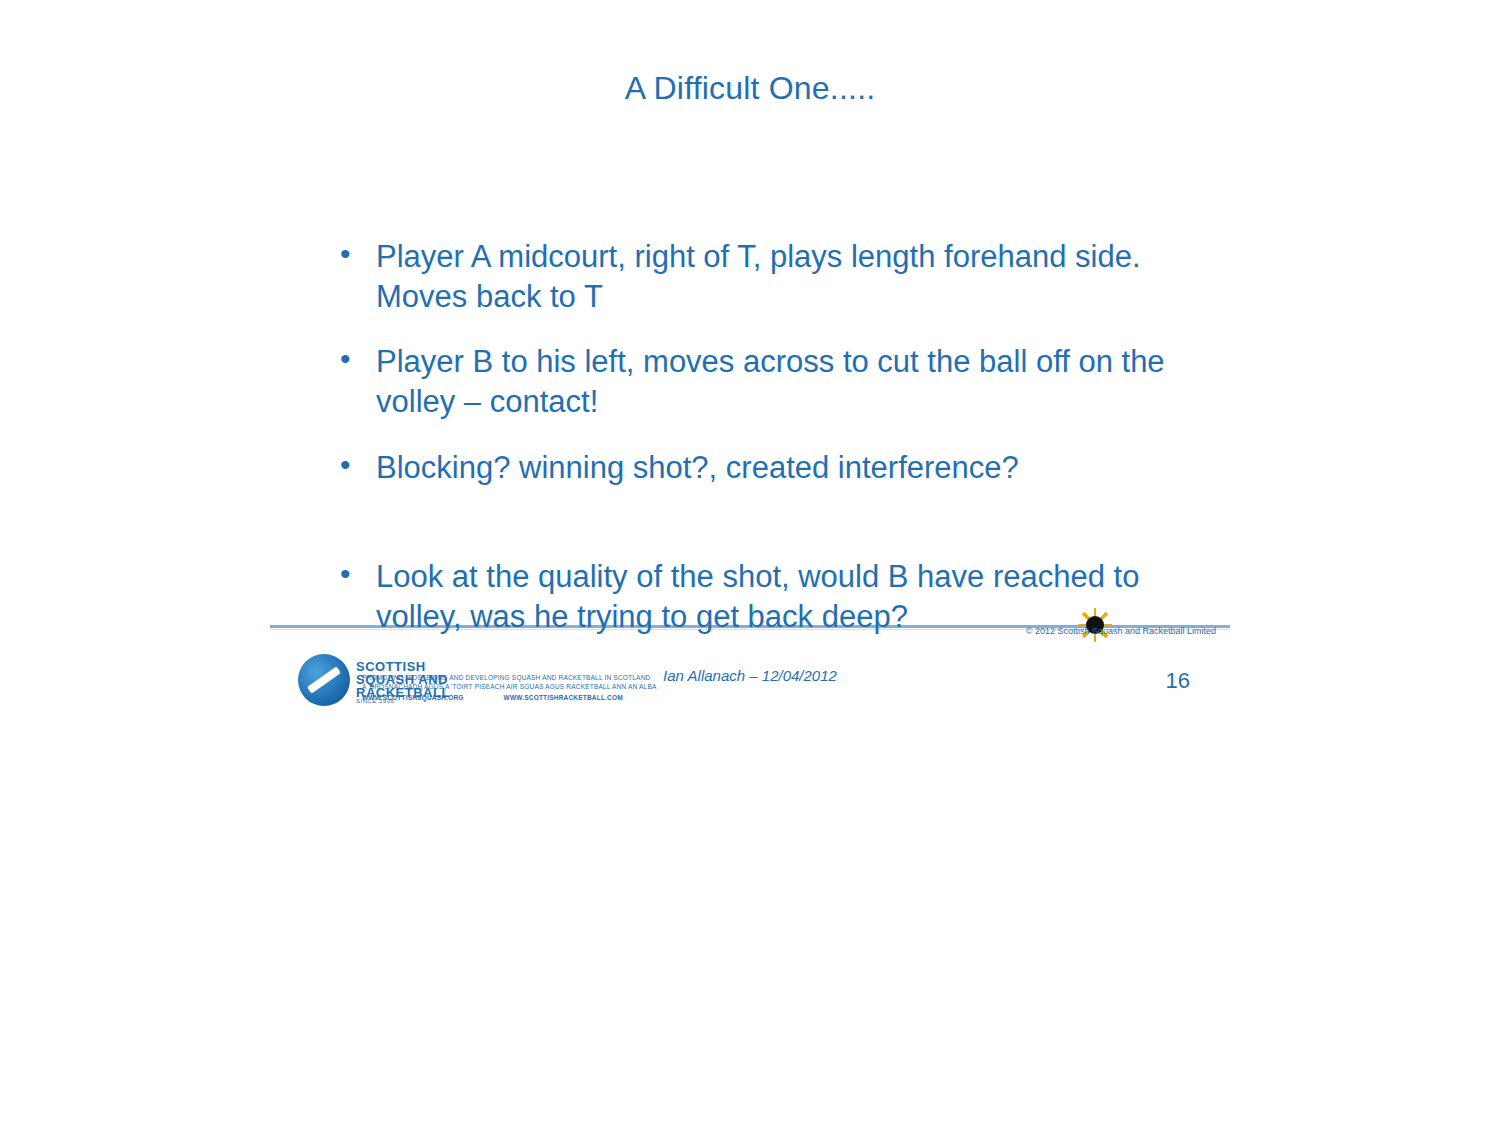A Difficult One.....
Player A midcourt, right of T, plays length forehand side. Moves back to T
Player B to his left, moves across to cut the ball off on the volley – contact!
Blocking? winning shot?, created interference?
Look at the quality of the shot, would B have reached to volley, was he trying to get back deep?
© 2012 Scottish Squash and Racketball Limited
SCOTTISH SQUASH AND RACKETBALL SINCE 1936
PROMOTING, FOSTERING AND DEVELOPING SQUASH AND RACKETBALL IN SCOTLAND A 'BROSNACHADH AGUS A 'TOIRT PISEACH AIR SGUAS AGUS RACKETBALL ANN AN ALBA WWW.SCOTTISHSQUASH.ORG WWW.SCOTTISHRACKETBALL.COM
Ian Allanach – 12/04/2012
16